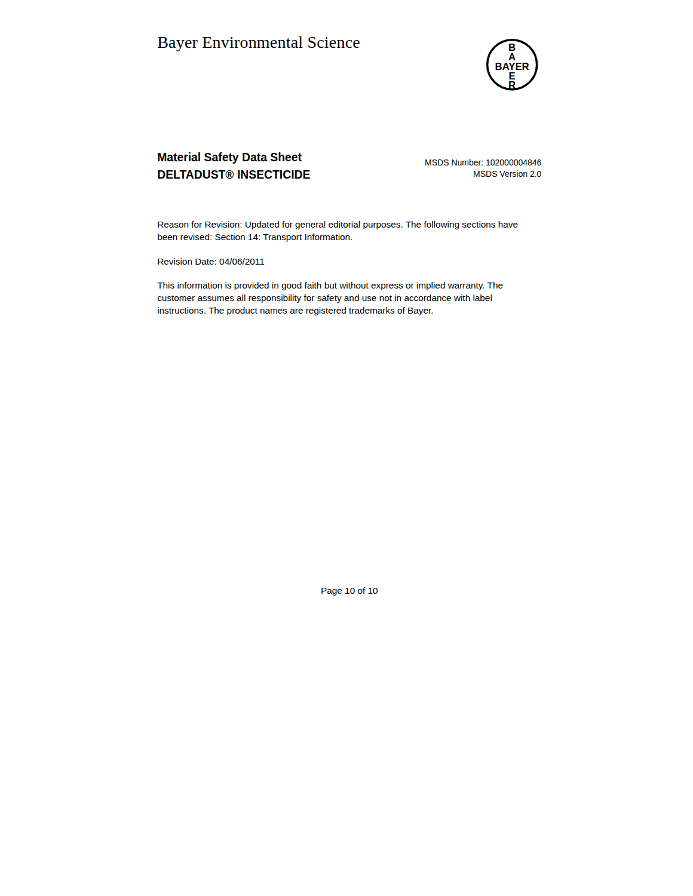Bayer Environmental Science
B A BAYER E R
Material Safety Data Sheet
DELTADUST® INSECTICIDE
MSDS Number: 102000004846
MSDS Version 2.0
Reason for Revision: Updated for general editorial purposes. The following sections have been revised: Section 14: Transport Information.
Revision Date: 04/06/2011
This information is provided in good faith but without express or implied warranty. The customer assumes all responsibility for safety and use not in accordance with label instructions. The product names are registered trademarks of Bayer.
Page 10 of 10